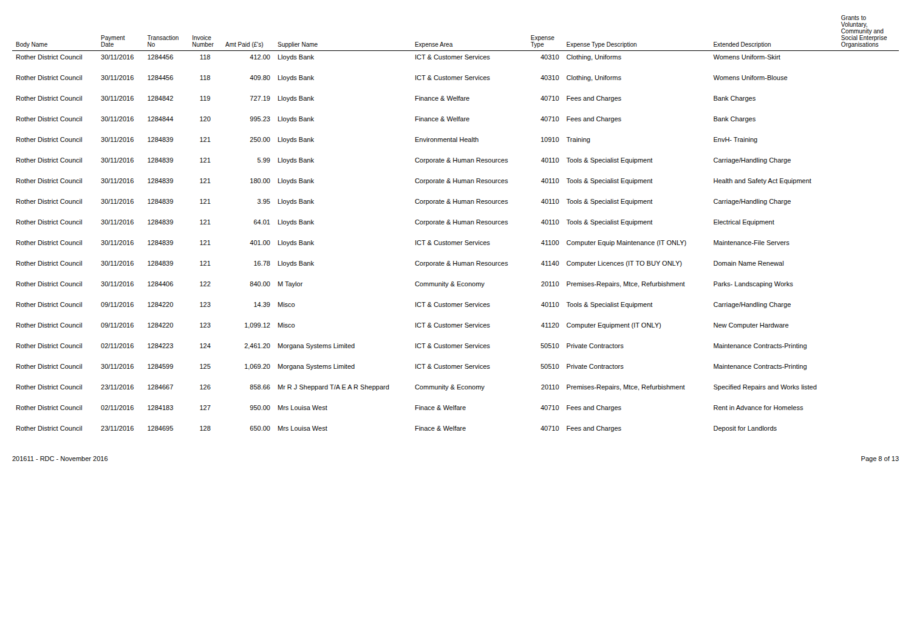| Body Name | Payment Date | Transaction No | Invoice Number | Amt Paid (£'s) | Supplier Name | Expense Area | Expense Type | Expense Type Description | Extended Description | Grants to Voluntary, Community and Social Enterprise Organisations |
| --- | --- | --- | --- | --- | --- | --- | --- | --- | --- | --- |
| Rother District Council | 30/11/2016 | 1284456 | 118 | 412.00 | Lloyds Bank | ICT & Customer Services | 40310 | Clothing, Uniforms | Womens Uniform-Skirt | |
| Rother District Council | 30/11/2016 | 1284456 | 118 | 409.80 | Lloyds Bank | ICT & Customer Services | 40310 | Clothing, Uniforms | Womens Uniform-Blouse | |
| Rother District Council | 30/11/2016 | 1284842 | 119 | 727.19 | Lloyds Bank | Finance & Welfare | 40710 | Fees and Charges | Bank Charges | |
| Rother District Council | 30/11/2016 | 1284844 | 120 | 995.23 | Lloyds Bank | Finance & Welfare | 40710 | Fees and Charges | Bank Charges | |
| Rother District Council | 30/11/2016 | 1284839 | 121 | 250.00 | Lloyds Bank | Environmental Health | 10910 | Training | EnvH- Training | |
| Rother District Council | 30/11/2016 | 1284839 | 121 | 5.99 | Lloyds Bank | Corporate & Human Resources | 40110 | Tools & Specialist Equipment | Carriage/Handling Charge | |
| Rother District Council | 30/11/2016 | 1284839 | 121 | 180.00 | Lloyds Bank | Corporate & Human Resources | 40110 | Tools & Specialist Equipment | Health and Safety Act Equipment | |
| Rother District Council | 30/11/2016 | 1284839 | 121 | 3.95 | Lloyds Bank | Corporate & Human Resources | 40110 | Tools & Specialist Equipment | Carriage/Handling Charge | |
| Rother District Council | 30/11/2016 | 1284839 | 121 | 64.01 | Lloyds Bank | Corporate & Human Resources | 40110 | Tools & Specialist Equipment | Electrical Equipment | |
| Rother District Council | 30/11/2016 | 1284839 | 121 | 401.00 | Lloyds Bank | ICT & Customer Services | 41100 | Computer Equip Maintenance (IT ONLY) | Maintenance-File Servers | |
| Rother District Council | 30/11/2016 | 1284839 | 121 | 16.78 | Lloyds Bank | Corporate & Human Resources | 41140 | Computer Licences (IT TO BUY ONLY) | Domain Name Renewal | |
| Rother District Council | 30/11/2016 | 1284406 | 122 | 840.00 | M Taylor | Community & Economy | 20110 | Premises-Repairs, Mtce, Refurbishment | Parks- Landscaping Works | |
| Rother District Council | 09/11/2016 | 1284220 | 123 | 14.39 | Misco | ICT & Customer Services | 40110 | Tools & Specialist Equipment | Carriage/Handling Charge | |
| Rother District Council | 09/11/2016 | 1284220 | 123 | 1,099.12 | Misco | ICT & Customer Services | 41120 | Computer Equipment (IT ONLY) | New Computer Hardware | |
| Rother District Council | 02/11/2016 | 1284223 | 124 | 2,461.20 | Morgana Systems Limited | ICT & Customer Services | 50510 | Private Contractors | Maintenance Contracts-Printing | |
| Rother District Council | 30/11/2016 | 1284599 | 125 | 1,069.20 | Morgana Systems Limited | ICT & Customer Services | 50510 | Private Contractors | Maintenance Contracts-Printing | |
| Rother District Council | 23/11/2016 | 1284667 | 126 | 858.66 | Mr R J Sheppard T/A E A R Sheppard | Community & Economy | 20110 | Premises-Repairs, Mtce, Refurbishment | Specified Repairs and Works listed | |
| Rother District Council | 02/11/2016 | 1284183 | 127 | 950.00 | Mrs Louisa West | Finace & Welfare | 40710 | Fees and Charges | Rent in Advance for Homeless | |
| Rother District Council | 23/11/2016 | 1284695 | 128 | 650.00 | Mrs Louisa West | Finace & Welfare | 40710 | Fees and Charges | Deposit for Landlords | |
201611 - RDC - November 2016 Page 8 of 13